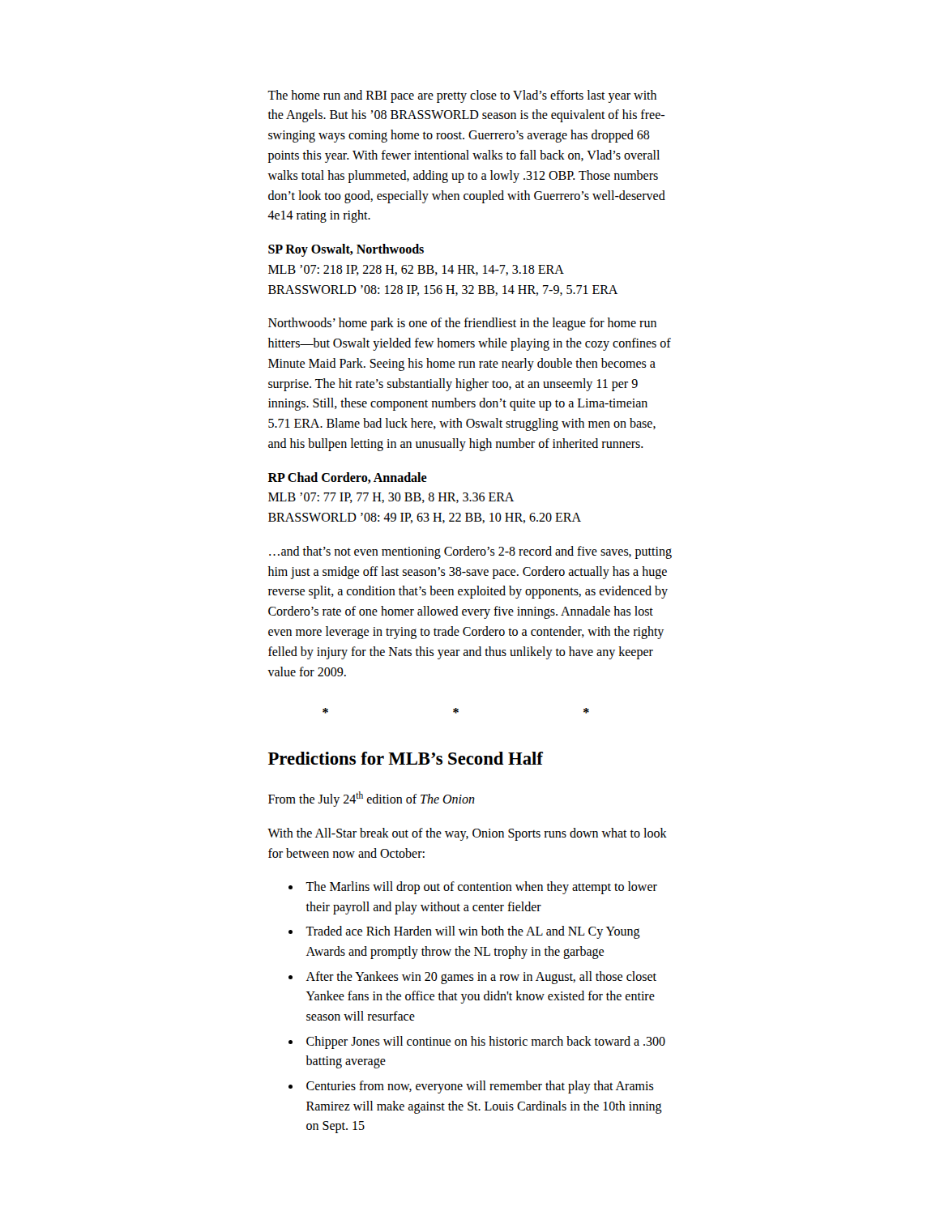The home run and RBI pace are pretty close to Vlad’s efforts last year with the Angels. But his ’08 BRASSWORLD season is the equivalent of his free-swinging ways coming home to roost. Guerrero’s average has dropped 68 points this year. With fewer intentional walks to fall back on, Vlad’s overall walks total has plummeted, adding up to a lowly .312 OBP. Those numbers don’t look too good, especially when coupled with Guerrero’s well-deserved 4e14 rating in right.
SP Roy Oswalt, Northwoods
MLB ’07: 218 IP, 228 H, 62 BB, 14 HR, 14-7, 3.18 ERA
BRASSWORLD ’08: 128 IP, 156 H, 32 BB, 14 HR, 7-9, 5.71 ERA
Northwoods’ home park is one of the friendliest in the league for home run hitters—but Oswalt yielded few homers while playing in the cozy confines of Minute Maid Park. Seeing his home run rate nearly double then becomes a surprise. The hit rate’s substantially higher too, at an unseemly 11 per 9 innings. Still, these component numbers don’t quite up to a Lima-timeian 5.71 ERA. Blame bad luck here, with Oswalt struggling with men on base, and his bullpen letting in an unusually high number of inherited runners.
RP Chad Cordero, Annadale
MLB ’07: 77 IP, 77 H, 30 BB, 8 HR, 3.36 ERA
BRASSWORLD ’08: 49 IP, 63 H, 22 BB, 10 HR, 6.20 ERA
…and that’s not even mentioning Cordero’s 2-8 record and five saves, putting him just a smidge off last season’s 38-save pace. Cordero actually has a huge reverse split, a condition that’s been exploited by opponents, as evidenced by Cordero’s rate of one homer allowed every five innings. Annadale has lost even more leverage in trying to trade Cordero to a contender, with the righty felled by injury for the Nats this year and thus unlikely to have any keeper value for 2009.
* * *
Predictions for MLB’s Second Half
From the July 24th edition of The Onion
With the All-Star break out of the way, Onion Sports runs down what to look for between now and October:
The Marlins will drop out of contention when they attempt to lower their payroll and play without a center fielder
Traded ace Rich Harden will win both the AL and NL Cy Young Awards and promptly throw the NL trophy in the garbage
After the Yankees win 20 games in a row in August, all those closet Yankee fans in the office that you didn't know existed for the entire season will resurface
Chipper Jones will continue on his historic march back toward a .300 batting average
Centuries from now, everyone will remember that play that Aramis Ramirez will make against the St. Louis Cardinals in the 10th inning on Sept. 15